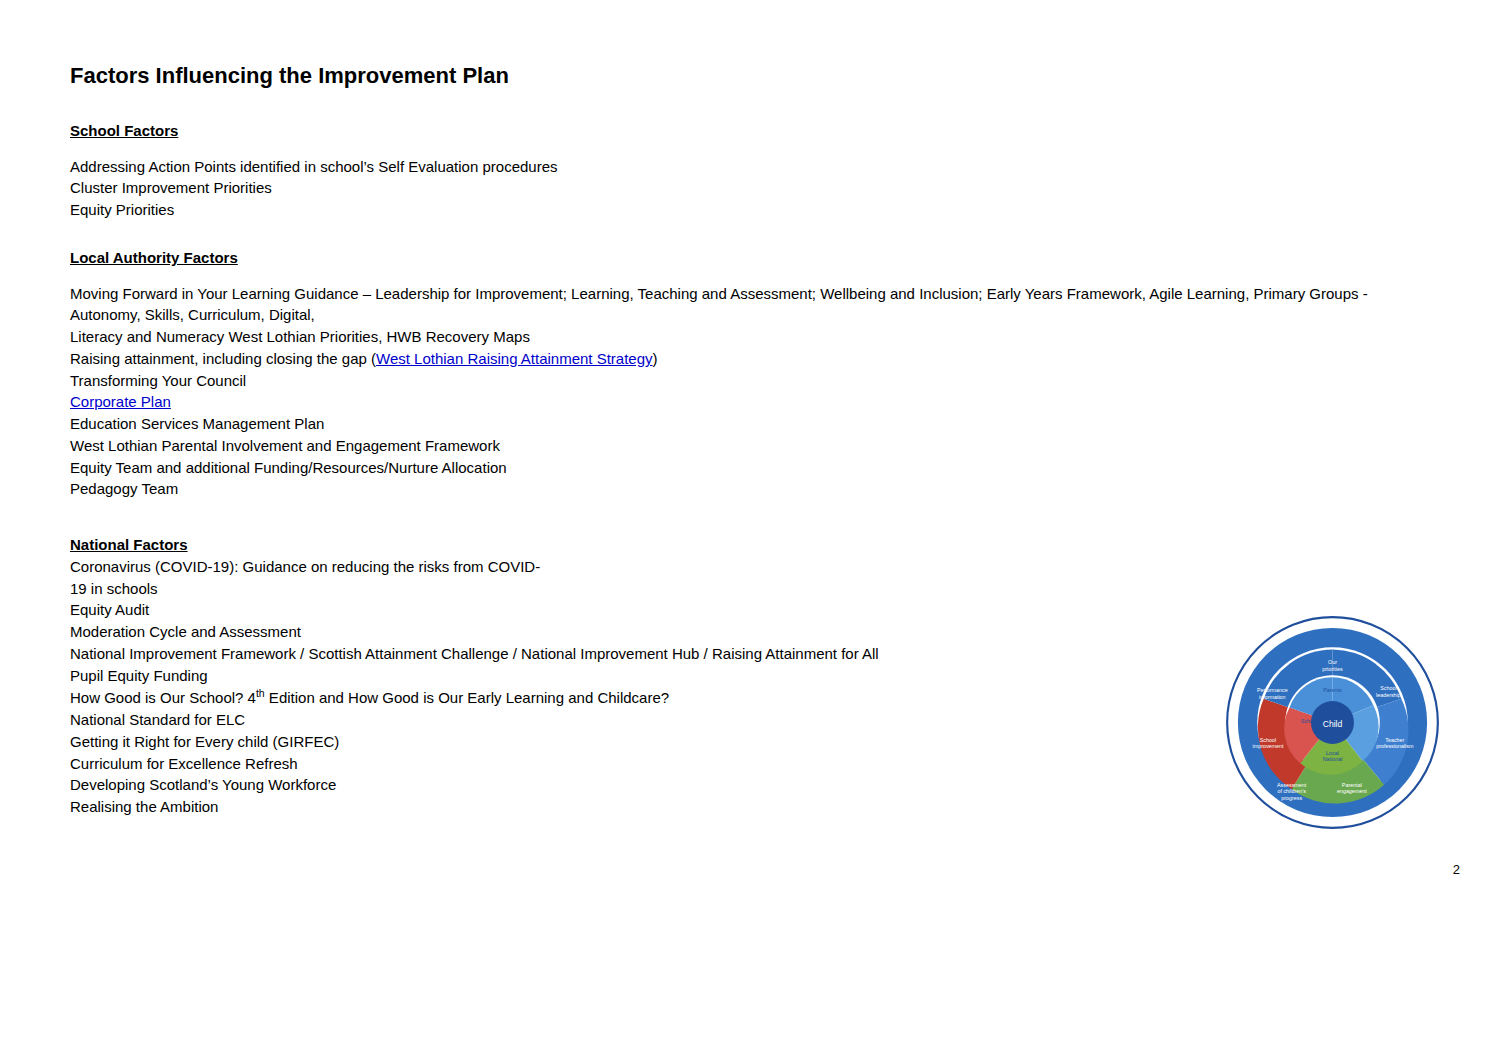Factors Influencing the Improvement Plan
School Factors
Addressing Action Points identified in school’s Self Evaluation procedures
Cluster Improvement Priorities
Equity Priorities
Local Authority Factors
Moving Forward in Your Learning Guidance – Leadership for Improvement; Learning, Teaching and Assessment; Wellbeing and Inclusion; Early Years Framework, Agile Learning, Primary Groups -Autonomy, Skills, Curriculum, Digital,
Literacy and Numeracy West Lothian Priorities, HWB Recovery Maps
Raising attainment, including closing the gap (West Lothian Raising Attainment Strategy)
Transforming Your Council
Corporate Plan
Education Services Management Plan
West Lothian Parental Involvement and Engagement Framework
Equity Team and additional Funding/Resources/Nurture Allocation
Pedagogy Team
National Factors
Coronavirus (COVID-19): Guidance on reducing the risks from COVID-
19 in schools
Equity Audit
Moderation Cycle and Assessment
National Improvement Framework / Scottish Attainment Challenge / National Improvement Hub / Raising Attainment for All
Pupil Equity Funding
How Good is Our School? 4th Edition and How Good is Our Early Learning and Childcare?
National Standard for ELC
Getting it Right for Every child (GIRFEC)
Curriculum for Excellence Refresh
Developing Scotland’s Young Workforce
Realising the Ambition
Child Our priorities School leadership Teacher professionalism Parental engagement Assessment of children's progress School improvement Performance information Parents Local National School
2